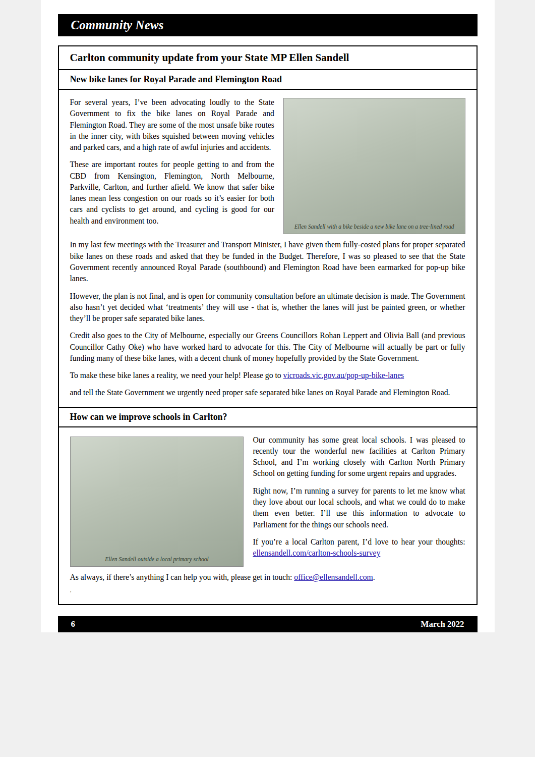Community News
Carlton community update from your State MP Ellen Sandell
New bike lanes for Royal Parade and Flemington Road
Ellen Sandell with a bike beside a new bike lane on a tree-lined road
For several years, I’ve been advocating loudly to the State Government to fix the bike lanes on Royal Parade and Flemington Road. They are some of the most unsafe bike routes in the inner city, with bikes squished between moving vehicles and parked cars, and a high rate of awful injuries and accidents.
These are important routes for people getting to and from the CBD from Kensington, Flemington, North Melbourne, Parkville, Carlton, and further afield. We know that safer bike lanes mean less congestion on our roads so it’s easier for both cars and cyclists to get around, and cycling is good for our health and environment too.
In my last few meetings with the Treasurer and Transport Minister, I have given them fully-costed plans for proper separated bike lanes on these roads and asked that they be funded in the Budget. Therefore, I was so pleased to see that the State Government recently announced Royal Parade (southbound) and Flemington Road have been earmarked for pop-up bike lanes.
However, the plan is not final, and is open for community consultation before an ultimate decision is made. The Government also hasn’t yet decided what ‘treatments’ they will use - that is, whether the lanes will just be painted green, or whether they’ll be proper safe separated bike lanes.
Credit also goes to the City of Melbourne, especially our Greens Councillors Rohan Leppert and Olivia Ball (and previous Councillor Cathy Oke) who have worked hard to advocate for this. The City of Melbourne will actually be part or fully funding many of these bike lanes, with a decent chunk of money hopefully provided by the State Government.
To make these bike lanes a reality, we need your help! Please go to vicroads.vic.gov.au/pop-up-bike-lanes
and tell the State Government we urgently need proper safe separated bike lanes on Royal Parade and Flemington Road.
How can we improve schools in Carlton?
Ellen Sandell outside a local primary school
Our community has some great local schools. I was pleased to recently tour the wonderful new facilities at Carlton Primary School, and I’m working closely with Carlton North Primary School on getting funding for some urgent repairs and upgrades.
Right now, I’m running a survey for parents to let me know what they love about our local schools, and what we could do to make them even better. I’ll use this information to advocate to Parliament for the things our schools need.
If you’re a local Carlton parent, I’d love to hear your thoughts: ellensandell.com/carlton-schools-survey
As always, if there’s anything I can help you with, please get in touch: office@ellensandell.com.
’
6 March 2022